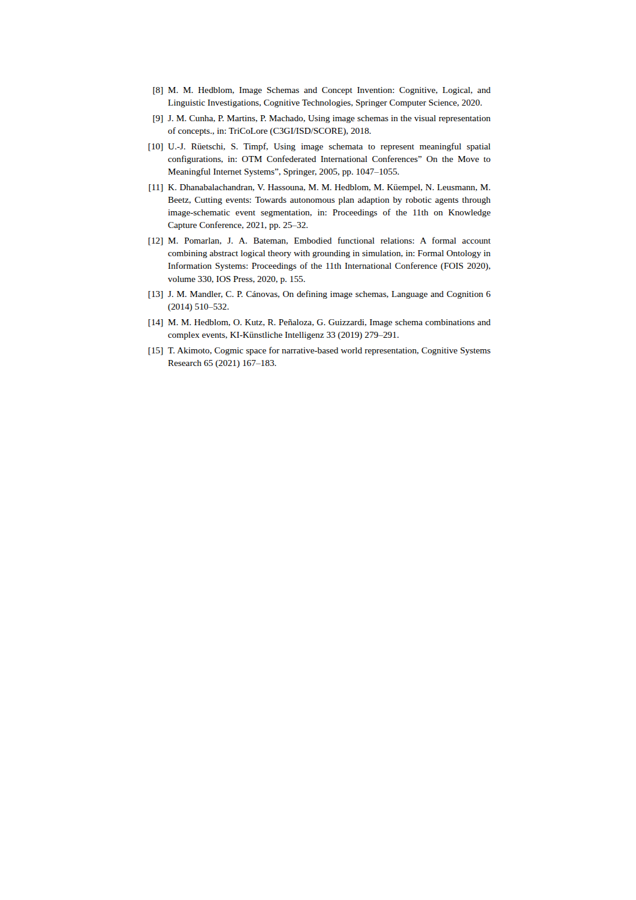[8] M. M. Hedblom, Image Schemas and Concept Invention: Cognitive, Logical, and Linguistic Investigations, Cognitive Technologies, Springer Computer Science, 2020.
[9] J. M. Cunha, P. Martins, P. Machado, Using image schemas in the visual representation of concepts., in: TriCoLore (C3GI/ISD/SCORE), 2018.
[10] U.-J. Rüetschi, S. Timpf, Using image schemata to represent meaningful spatial configurations, in: OTM Confederated International Conferences” On the Move to Meaningful Internet Systems”, Springer, 2005, pp. 1047–1055.
[11] K. Dhanabalachandran, V. Hassouna, M. M. Hedblom, M. Küempel, N. Leusmann, M. Beetz, Cutting events: Towards autonomous plan adaption by robotic agents through image-schematic event segmentation, in: Proceedings of the 11th on Knowledge Capture Conference, 2021, pp. 25–32.
[12] M. Pomarlan, J. A. Bateman, Embodied functional relations: A formal account combining abstract logical theory with grounding in simulation, in: Formal Ontology in Information Systems: Proceedings of the 11th International Conference (FOIS 2020), volume 330, IOS Press, 2020, p. 155.
[13] J. M. Mandler, C. P. Cánovas, On defining image schemas, Language and Cognition 6 (2014) 510–532.
[14] M. M. Hedblom, O. Kutz, R. Peñaloza, G. Guizzardi, Image schema combinations and complex events, KI-Künstliche Intelligenz 33 (2019) 279–291.
[15] T. Akimoto, Cogmic space for narrative-based world representation, Cognitive Systems Research 65 (2021) 167–183.